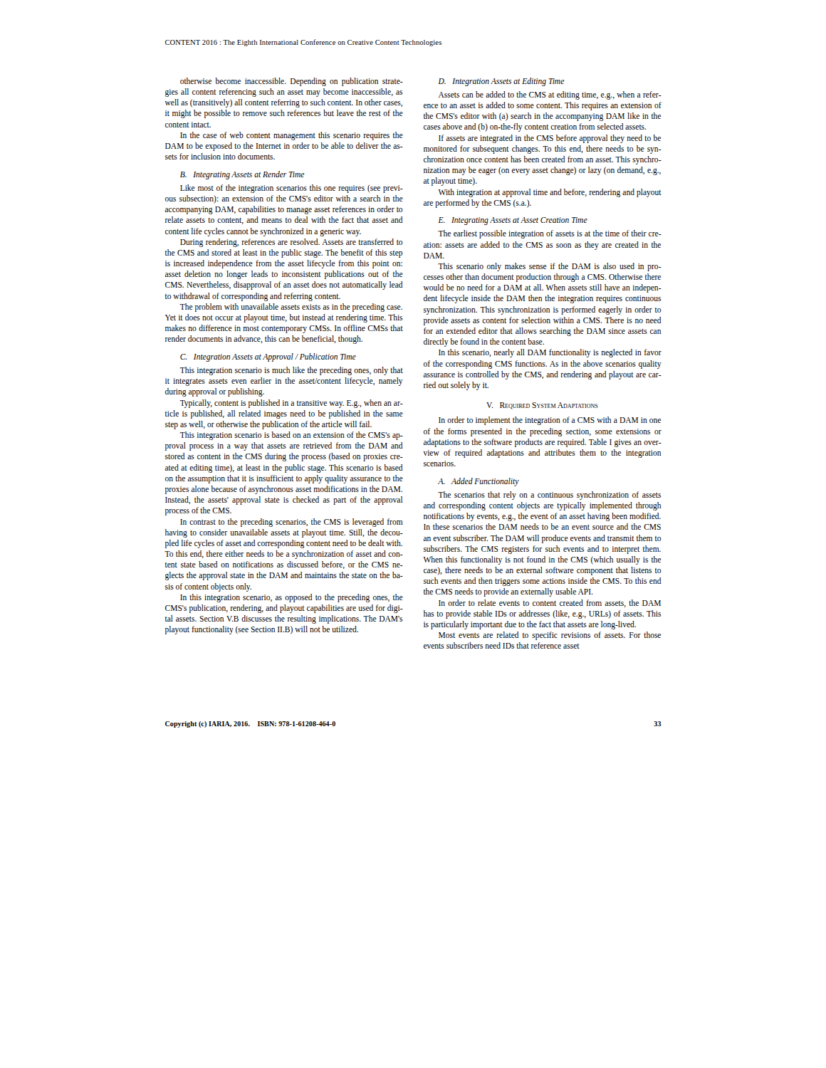CONTENT 2016 : The Eighth International Conference on Creative Content Technologies
otherwise become inaccessible. Depending on publication strategies all content referencing such an asset may become inaccessible, as well as (transitively) all content referring to such content. In other cases, it might be possible to remove such references but leave the rest of the content intact.
In the case of web content management this scenario requires the DAM to be exposed to the Internet in order to be able to deliver the assets for inclusion into documents.
B. Integrating Assets at Render Time
Like most of the integration scenarios this one requires (see previous subsection): an extension of the CMS's editor with a search in the accompanying DAM, capabilities to manage asset references in order to relate assets to content, and means to deal with the fact that asset and content life cycles cannot be synchronized in a generic way.
During rendering, references are resolved. Assets are transferred to the CMS and stored at least in the public stage. The benefit of this step is increased independence from the asset lifecycle from this point on: asset deletion no longer leads to inconsistent publications out of the CMS. Nevertheless, disapproval of an asset does not automatically lead to withdrawal of corresponding and referring content.
The problem with unavailable assets exists as in the preceding case. Yet it does not occur at playout time, but instead at rendering time. This makes no difference in most contemporary CMSs. In offline CMSs that render documents in advance, this can be beneficial, though.
C. Integration Assets at Approval / Publication Time
This integration scenario is much like the preceding ones, only that it integrates assets even earlier in the asset/content lifecycle, namely during approval or publishing.
Typically, content is published in a transitive way. E.g., when an article is published, all related images need to be published in the same step as well, or otherwise the publication of the article will fail.
This integration scenario is based on an extension of the CMS's approval process in a way that assets are retrieved from the DAM and stored as content in the CMS during the process (based on proxies created at editing time), at least in the public stage. This scenario is based on the assumption that it is insufficient to apply quality assurance to the proxies alone because of asynchronous asset modifications in the DAM. Instead, the assets' approval state is checked as part of the approval process of the CMS.
In contrast to the preceding scenarios, the CMS is leveraged from having to consider unavailable assets at playout time. Still, the decoupled life cycles of asset and corresponding content need to be dealt with. To this end, there either needs to be a synchronization of asset and content state based on notifications as discussed before, or the CMS neglects the approval state in the DAM and maintains the state on the basis of content objects only.
In this integration scenario, as opposed to the preceding ones, the CMS's publication, rendering, and playout capabilities are used for digital assets. Section V.B discusses the resulting implications. The DAM's playout functionality (see Section II.B) will not be utilized.
D. Integration Assets at Editing Time
Assets can be added to the CMS at editing time, e.g., when a reference to an asset is added to some content. This requires an extension of the CMS's editor with (a) search in the accompanying DAM like in the cases above and (b) on-the-fly content creation from selected assets.
If assets are integrated in the CMS before approval they need to be monitored for subsequent changes. To this end, there needs to be synchronization once content has been created from an asset. This synchronization may be eager (on every asset change) or lazy (on demand, e.g., at playout time).
With integration at approval time and before, rendering and playout are performed by the CMS (s.a.).
E. Integrating Assets at Asset Creation Time
The earliest possible integration of assets is at the time of their creation: assets are added to the CMS as soon as they are created in the DAM.
This scenario only makes sense if the DAM is also used in processes other than document production through a CMS. Otherwise there would be no need for a DAM at all. When assets still have an independent lifecycle inside the DAM then the integration requires continuous synchronization. This synchronization is performed eagerly in order to provide assets as content for selection within a CMS. There is no need for an extended editor that allows searching the DAM since assets can directly be found in the content base.
In this scenario, nearly all DAM functionality is neglected in favor of the corresponding CMS functions. As in the above scenarios quality assurance is controlled by the CMS, and rendering and playout are carried out solely by it.
V. Required System Adaptations
In order to implement the integration of a CMS with a DAM in one of the forms presented in the preceding section, some extensions or adaptations to the software products are required. Table I gives an overview of required adaptations and attributes them to the integration scenarios.
A. Added Functionality
The scenarios that rely on a continuous synchronization of assets and corresponding content objects are typically implemented through notifications by events, e.g., the event of an asset having been modified. In these scenarios the DAM needs to be an event source and the CMS an event subscriber. The DAM will produce events and transmit them to subscribers. The CMS registers for such events and to interpret them. When this functionality is not found in the CMS (which usually is the case), there needs to be an external software component that listens to such events and then triggers some actions inside the CMS. To this end the CMS needs to provide an externally usable API.
In order to relate events to content created from assets, the DAM has to provide stable IDs or addresses (like, e.g., URLs) of assets. This is particularly important due to the fact that assets are long-lived.
Most events are related to specific revisions of assets. For those events subscribers need IDs that reference asset
Copyright (c) IARIA, 2016. ISBN: 978-1-61208-464-0
33